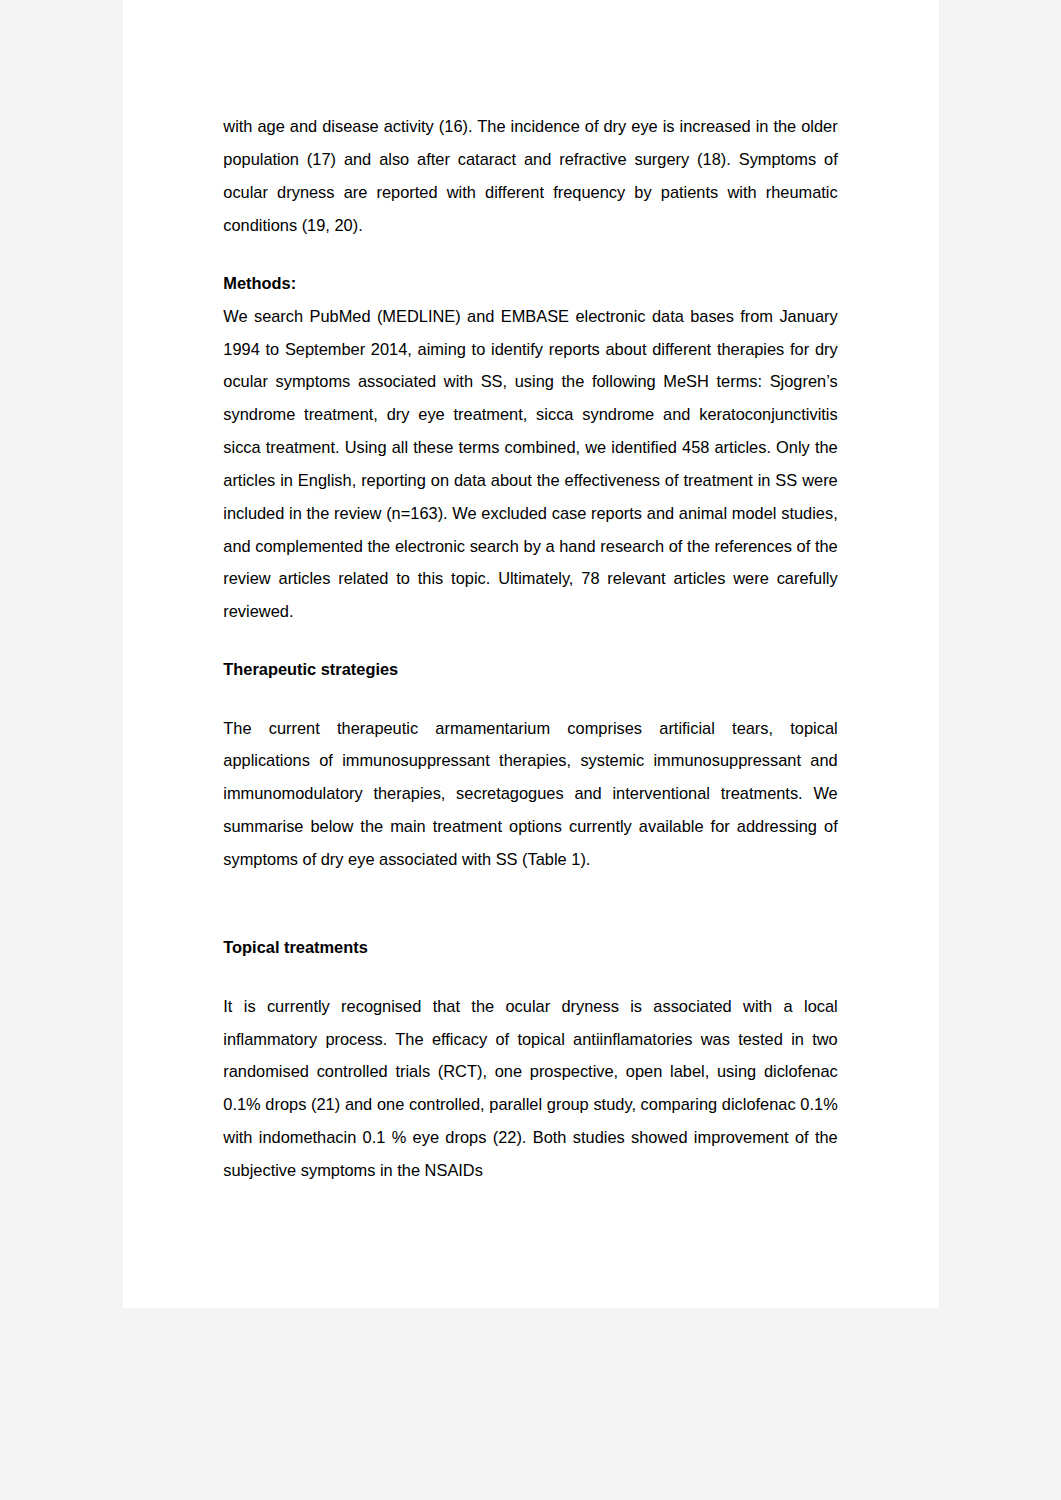with age and disease activity (16). The incidence of dry eye is increased in the older population (17) and also after cataract and refractive surgery (18). Symptoms of ocular dryness are reported with different frequency by patients with rheumatic conditions (19, 20).
Methods:
We search PubMed (MEDLINE) and EMBASE electronic data bases from January 1994 to September 2014, aiming to identify reports about different therapies for dry ocular symptoms associated with SS, using the following MeSH terms: Sjogren’s syndrome treatment, dry eye treatment, sicca syndrome and keratoconjunctivitis sicca treatment. Using all these terms combined, we identified 458 articles. Only the articles in English, reporting on data about the effectiveness of treatment in SS were included in the review (n=163). We excluded case reports and animal model studies, and complemented the electronic search by a hand research of the references of the review articles related to this topic. Ultimately, 78 relevant articles were carefully reviewed.
Therapeutic strategies
The current therapeutic armamentarium comprises artificial tears, topical applications of immunosuppressant therapies, systemic immunosuppressant and immunomodulatory therapies, secretagogues and interventional treatments. We summarise below the main treatment options currently available for addressing of symptoms of dry eye associated with SS (Table 1).
Topical treatments
It is currently recognised that the ocular dryness is associated with a local inflammatory process. The efficacy of topical antiinflamatories was tested in two randomised controlled trials (RCT), one prospective, open label, using diclofenac 0.1% drops (21) and one controlled, parallel group study, comparing diclofenac 0.1% with indomethacin 0.1 % eye drops (22). Both studies showed improvement of the subjective symptoms in the NSAIDs